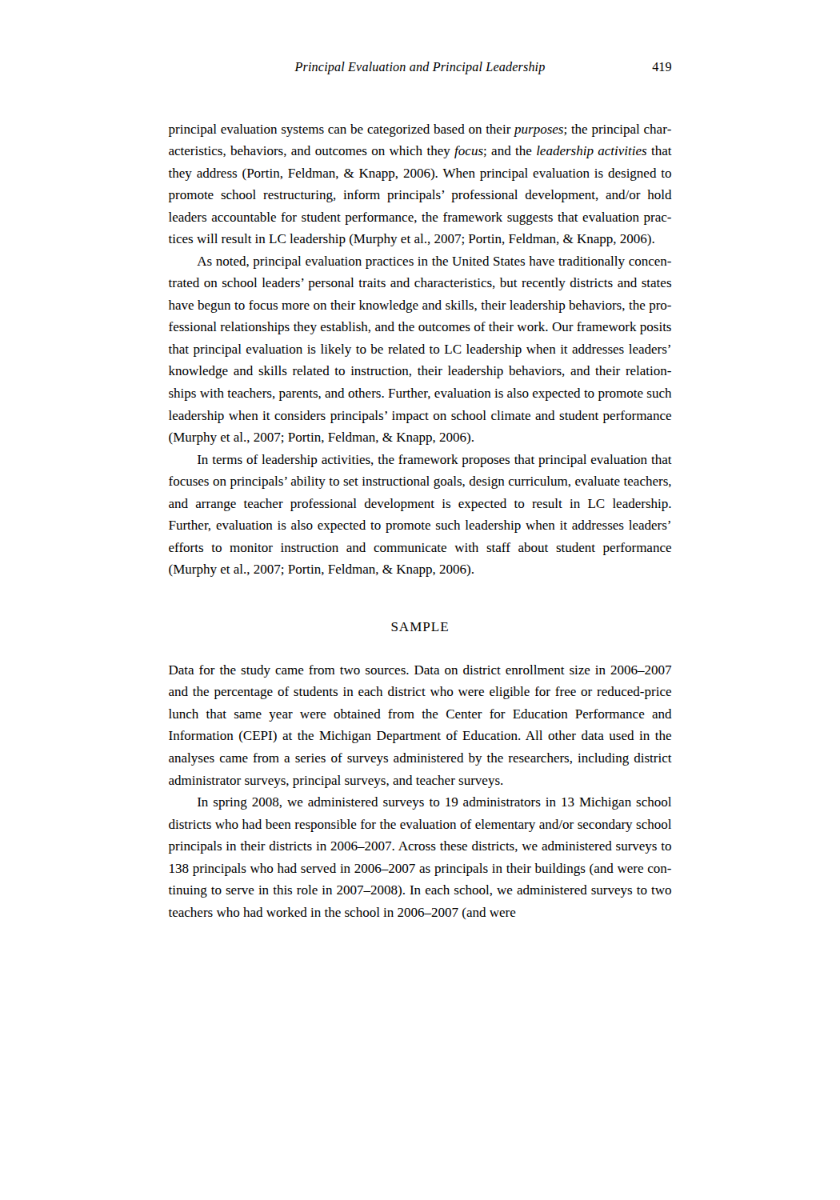Principal Evaluation and Principal Leadership 419
principal evaluation systems can be categorized based on their purposes; the principal characteristics, behaviors, and outcomes on which they focus; and the leadership activities that they address (Portin, Feldman, & Knapp, 2006). When principal evaluation is designed to promote school restructuring, inform principals’ professional development, and/or hold leaders accountable for student performance, the framework suggests that evaluation practices will result in LC leadership (Murphy et al., 2007; Portin, Feldman, & Knapp, 2006).
As noted, principal evaluation practices in the United States have traditionally concentrated on school leaders’ personal traits and characteristics, but recently districts and states have begun to focus more on their knowledge and skills, their leadership behaviors, the professional relationships they establish, and the outcomes of their work. Our framework posits that principal evaluation is likely to be related to LC leadership when it addresses leaders’ knowledge and skills related to instruction, their leadership behaviors, and their relationships with teachers, parents, and others. Further, evaluation is also expected to promote such leadership when it considers principals’ impact on school climate and student performance (Murphy et al., 2007; Portin, Feldman, & Knapp, 2006).
In terms of leadership activities, the framework proposes that principal evaluation that focuses on principals’ ability to set instructional goals, design curriculum, evaluate teachers, and arrange teacher professional development is expected to result in LC leadership. Further, evaluation is also expected to promote such leadership when it addresses leaders’ efforts to monitor instruction and communicate with staff about student performance (Murphy et al., 2007; Portin, Feldman, & Knapp, 2006).
SAMPLE
Data for the study came from two sources. Data on district enrollment size in 2006–2007 and the percentage of students in each district who were eligible for free or reduced-price lunch that same year were obtained from the Center for Education Performance and Information (CEPI) at the Michigan Department of Education. All other data used in the analyses came from a series of surveys administered by the researchers, including district administrator surveys, principal surveys, and teacher surveys.
In spring 2008, we administered surveys to 19 administrators in 13 Michigan school districts who had been responsible for the evaluation of elementary and/or secondary school principals in their districts in 2006–2007. Across these districts, we administered surveys to 138 principals who had served in 2006–2007 as principals in their buildings (and were continuing to serve in this role in 2007–2008). In each school, we administered surveys to two teachers who had worked in the school in 2006–2007 (and were